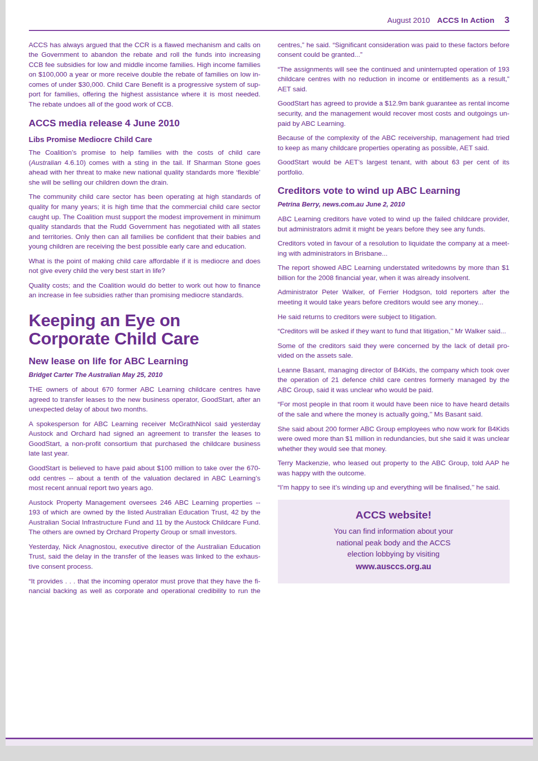August 2010 ACCS In Action 3
ACCS has always argued that the CCR is a flawed mechanism and calls on the Government to abandon the rebate and roll the funds into increasing CCB fee subsidies for low and middle income families. High income families on $100,000 a year or more receive double the rebate of families on low incomes of under $30,000. Child Care Benefit is a progressive system of support for families, offering the highest assistance where it is most needed. The rebate undoes all of the good work of CCB.
ACCS media release 4 June 2010
Libs Promise Mediocre Child Care
The Coalition’s promise to help families with the costs of child care (Australian 4.6.10) comes with a sting in the tail. If Sharman Stone goes ahead with her threat to make new national quality standards more ‘flexible’ she will be selling our children down the drain.
The community child care sector has been operating at high standards of quality for many years; it is high time that the commercial child care sector caught up. The Coalition must support the modest improvement in minimum quality standards that the Rudd Government has negotiated with all states and territories. Only then can all families be confident that their babies and young children are receiving the best possible early care and education.
What is the point of making child care affordable if it is mediocre and does not give every child the very best start in life?
Quality costs; and the Coalition would do better to work out how to finance an increase in fee subsidies rather than promising mediocre standards.
Keeping an Eye on Corporate Child Care
New lease on life for ABC Learning
Bridget Carter The Australian May 25, 2010
THE owners of about 670 former ABC Learning childcare centres have agreed to transfer leases to the new business operator, GoodStart, after an unexpected delay of about two months.
A spokesperson for ABC Learning receiver McGrathNicol said yesterday Austock and Orchard had signed an agreement to transfer the leases to GoodStart, a non-profit consortium that purchased the childcare business late last year.
GoodStart is believed to have paid about $100 million to take over the 670-odd centres -- about a tenth of the valuation declared in ABC Learning’s most recent annual report two years ago.
Austock Property Management oversees 246 ABC Learning properties -- 193 of which are owned by the listed Australian Education Trust, 42 by the Australian Social Infrastructure Fund and 11 by the Austock Childcare Fund. The others are owned by Orchard Property Group or small investors.
Yesterday, Nick Anagnostou, executive director of the Australian Education Trust, said the delay in the transfer of the leases was linked to the exhaustive consent process.
“It provides . . . that the incoming operator must prove that they have the financial backing as well as corporate and operational credibility to run the centres,” he said. “Significant consideration was paid to these factors before consent could be granted...”
“The assignments will see the continued and uninterrupted operation of 193 childcare centres with no reduction in income or entitlements as a result,” AET said.
GoodStart has agreed to provide a $12.9m bank guarantee as rental income security, and the management would recover most costs and outgoings unpaid by ABC Learning.
Because of the complexity of the ABC receivership, management had tried to keep as many childcare properties operating as possible, AET said.
GoodStart would be AET’s largest tenant, with about 63 per cent of its portfolio.
Creditors vote to wind up ABC Learning
Petrina Berry, news.com.au June 2, 2010
ABC Learning creditors have voted to wind up the failed childcare provider, but administrators admit it might be years before they see any funds.
Creditors voted in favour of a resolution to liquidate the company at a meeting with administrators in Brisbane...
The report showed ABC Learning understated writedowns by more than $1 billion for the 2008 financial year, when it was already insolvent.
Administrator Peter Walker, of Ferrier Hodgson, told reporters after the meeting it would take years before creditors would see any money...
He said returns to creditors were subject to litigation.
“Creditors will be asked if they want to fund that litigation,’’ Mr Walker said...
Some of the creditors said they were concerned by the lack of detail provided on the assets sale.
Leanne Basant, managing director of B4Kids, the company which took over the operation of 21 defence child care centres formerly managed by the ABC Group, said it was unclear who would be paid.
“For most people in that room it would have been nice to have heard details of the sale and where the money is actually going,’’ Ms Basant said.
She said about 200 former ABC Group employees who now work for B4Kids were owed more than $1 million in redundancies, but she said it was unclear whether they would see that money.
Terry Mackenzie, who leased out property to the ABC Group, told AAP he was happy with the outcome.
“I’m happy to see it’s winding up and everything will be finalised,’’ he said.
ACCS website!
You can find information about your
national peak body and the ACCS
election lobbying by visiting
www.ausccs.org.au